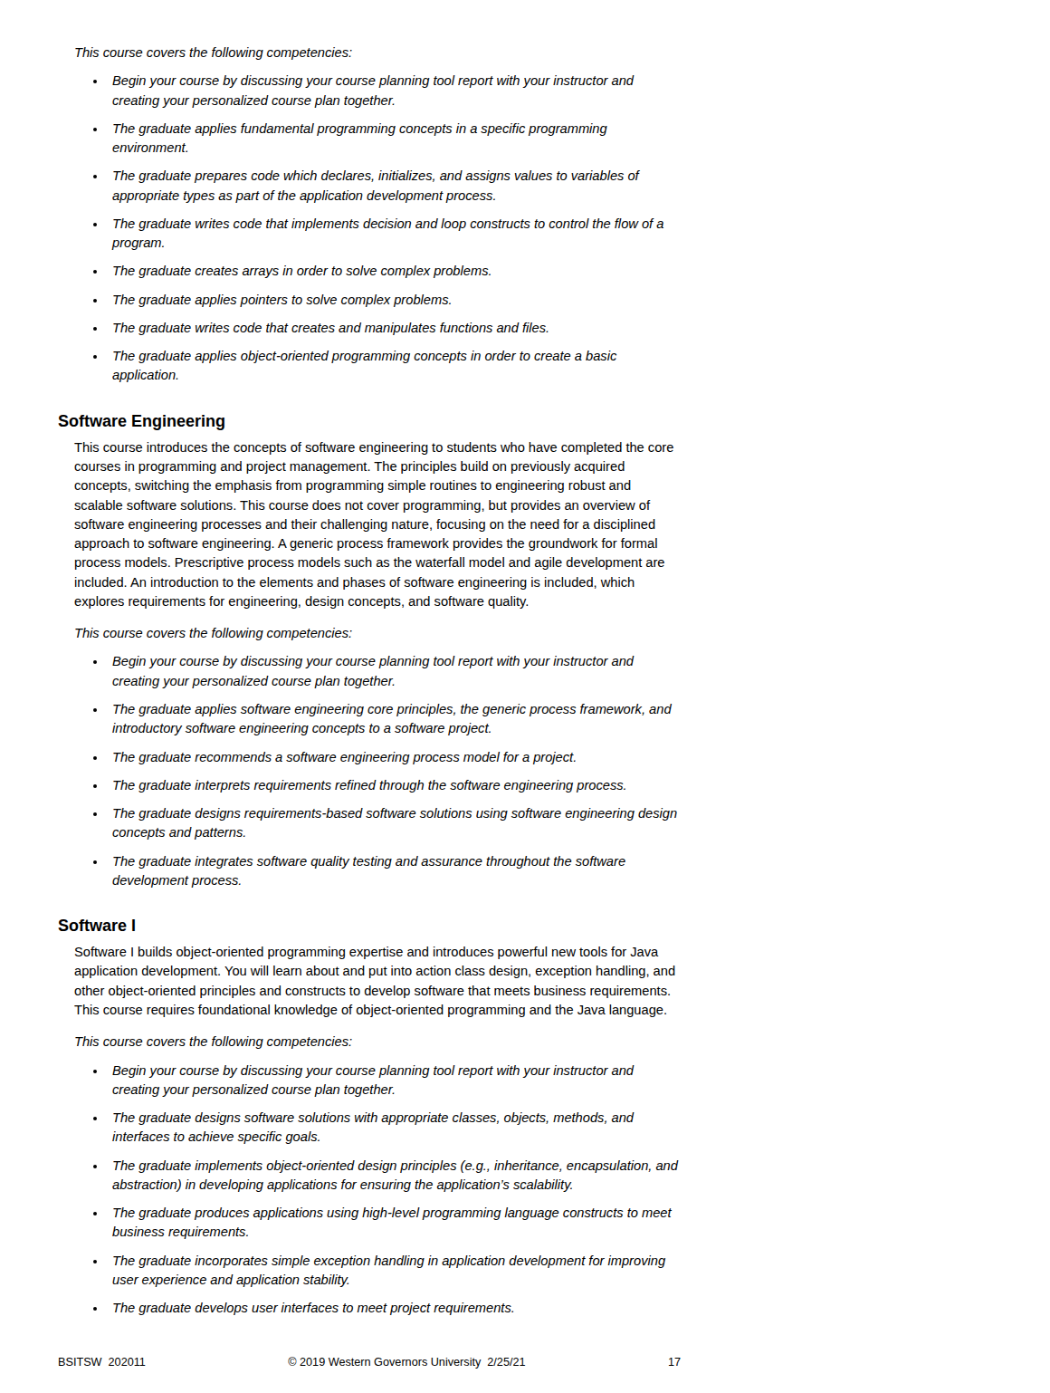This course covers the following competencies:
Begin your course by discussing your course planning tool report with your instructor and creating your personalized course plan together.
The graduate applies fundamental programming concepts in a specific programming environment.
The graduate prepares code which declares, initializes, and assigns values to variables of appropriate types as part of the application development process.
The graduate writes code that implements decision and loop constructs to control the flow of a program.
The graduate creates arrays in order to solve complex problems.
The graduate applies pointers to solve complex problems.
The graduate writes code that creates and manipulates functions and files.
The graduate applies object-oriented programming concepts in order to create a basic application.
Software Engineering
This course introduces the concepts of software engineering to students who have completed the core courses in programming and project management. The principles build on previously acquired concepts, switching the emphasis from programming simple routines to engineering robust and scalable software solutions. This course does not cover programming, but provides an overview of software engineering processes and their challenging nature, focusing on the need for a disciplined approach to software engineering. A generic process framework provides the groundwork for formal process models. Prescriptive process models such as the waterfall model and agile development are included. An introduction to the elements and phases of software engineering is included, which explores requirements for engineering, design concepts, and software quality.
This course covers the following competencies:
Begin your course by discussing your course planning tool report with your instructor and creating your personalized course plan together.
The graduate applies software engineering core principles, the generic process framework, and introductory software engineering concepts to a software project.
The graduate recommends a software engineering process model for a project.
The graduate interprets requirements refined through the software engineering process.
The graduate designs requirements-based software solutions using software engineering design concepts and patterns.
The graduate integrates software quality testing and assurance throughout the software development process.
Software I
Software I builds object-oriented programming expertise and introduces powerful new tools for Java application development. You will learn about and put into action class design, exception handling, and other object-oriented principles and constructs to develop software that meets business requirements. This course requires foundational knowledge of object-oriented programming and the Java language.
This course covers the following competencies:
Begin your course by discussing your course planning tool report with your instructor and creating your personalized course plan together.
The graduate designs software solutions with appropriate classes, objects, methods, and interfaces to achieve specific goals.
The graduate implements object-oriented design principles (e.g., inheritance, encapsulation, and abstraction) in developing applications for ensuring the application’s scalability.
The graduate produces applications using high-level programming language constructs to meet business requirements.
The graduate incorporates simple exception handling in application development for improving user experience and application stability.
The graduate develops user interfaces to meet project requirements.
BSITSW 202011
© 2019 Western Governors University 2/25/21
17